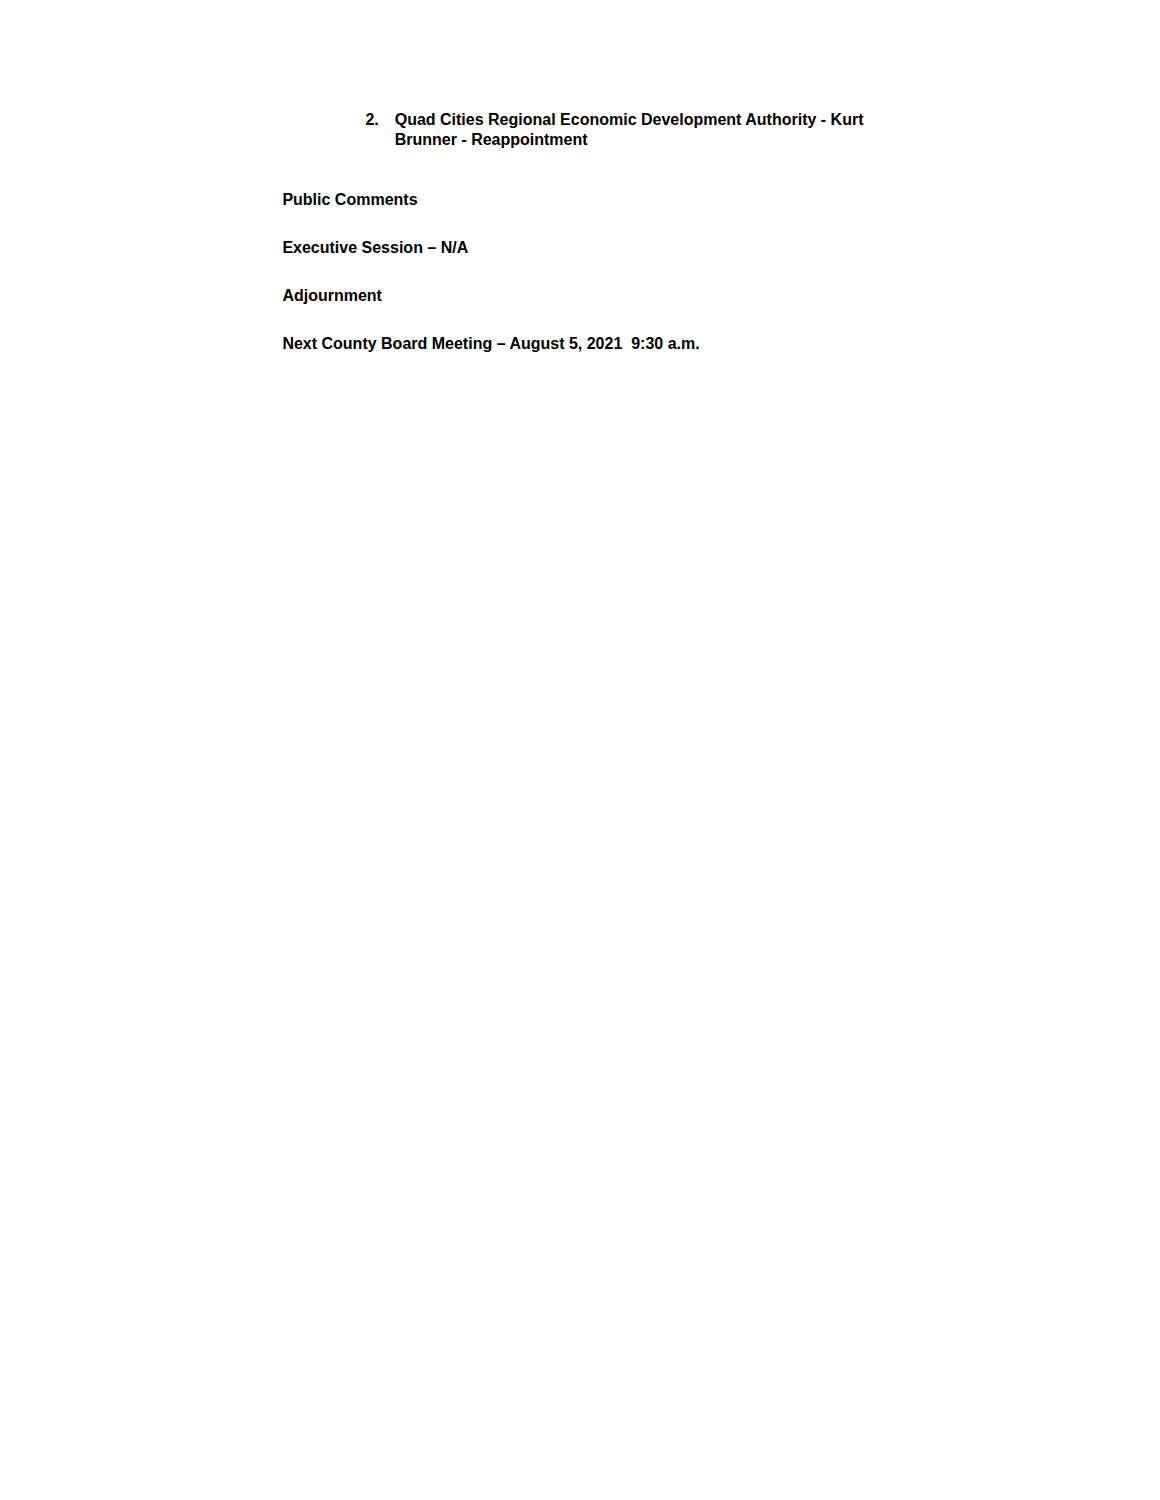Quad Cities Regional Economic Development Authority - Kurt Brunner - Reappointment
Public Comments
Executive Session – N/A
Adjournment
Next County Board Meeting – August 5, 2021 9:30 a.m.